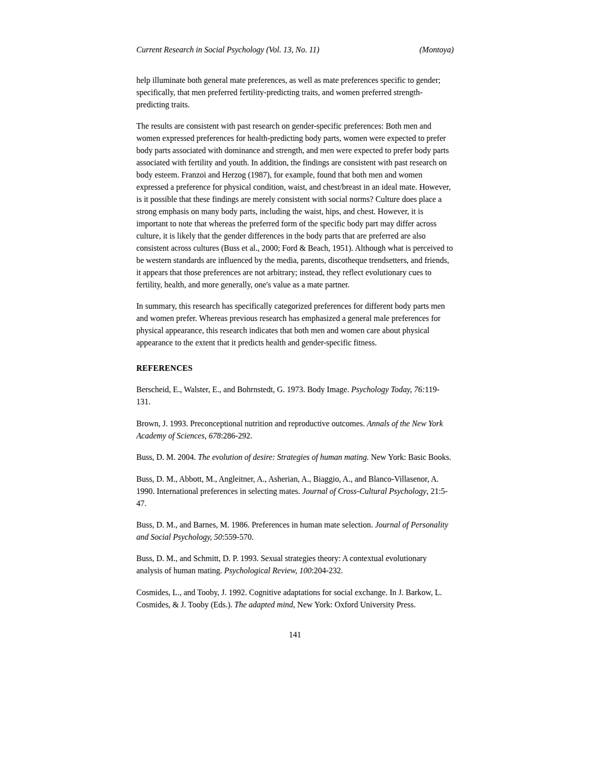Current Research in Social Psychology (Vol. 13, No. 11) (Montoya)
help illuminate both general mate preferences, as well as mate preferences specific to gender; specifically, that men preferred fertility-predicting traits, and women preferred strength-predicting traits.
The results are consistent with past research on gender-specific preferences: Both men and women expressed preferences for health-predicting body parts, women were expected to prefer body parts associated with dominance and strength, and men were expected to prefer body parts associated with fertility and youth. In addition, the findings are consistent with past research on body esteem. Franzoi and Herzog (1987), for example, found that both men and women expressed a preference for physical condition, waist, and chest/breast in an ideal mate. However, is it possible that these findings are merely consistent with social norms? Culture does place a strong emphasis on many body parts, including the waist, hips, and chest. However, it is important to note that whereas the preferred form of the specific body part may differ across culture, it is likely that the gender differences in the body parts that are preferred are also consistent across cultures (Buss et al., 2000; Ford & Beach, 1951). Although what is perceived to be western standards are influenced by the media, parents, discotheque trendsetters, and friends, it appears that those preferences are not arbitrary; instead, they reflect evolutionary cues to fertility, health, and more generally, one's value as a mate partner.
In summary, this research has specifically categorized preferences for different body parts men and women prefer. Whereas previous research has emphasized a general male preferences for physical appearance, this research indicates that both men and women care about physical appearance to the extent that it predicts health and gender-specific fitness.
REFERENCES
Berscheid, E., Walster, E., and Bohrnstedt, G. 1973. Body Image. Psychology Today, 76:119-131.
Brown, J. 1993. Preconceptional nutrition and reproductive outcomes. Annals of the New York Academy of Sciences, 678:286-292.
Buss, D. M. 2004. The evolution of desire: Strategies of human mating. New York: Basic Books.
Buss, D. M., Abbott, M., Angleitner, A., Asherian, A., Biaggio, A., and Blanco-Villasenor, A. 1990. International preferences in selecting mates. Journal of Cross-Cultural Psychology, 21:5-47.
Buss, D. M., and Barnes, M. 1986. Preferences in human mate selection. Journal of Personality and Social Psychology, 50:559-570.
Buss, D. M., and Schmitt, D. P. 1993. Sexual strategies theory: A contextual evolutionary analysis of human mating. Psychological Review, 100:204-232.
Cosmides, L., and Tooby, J. 1992. Cognitive adaptations for social exchange. In J. Barkow, L. Cosmides, & J. Tooby (Eds.). The adapted mind, New York: Oxford University Press.
141